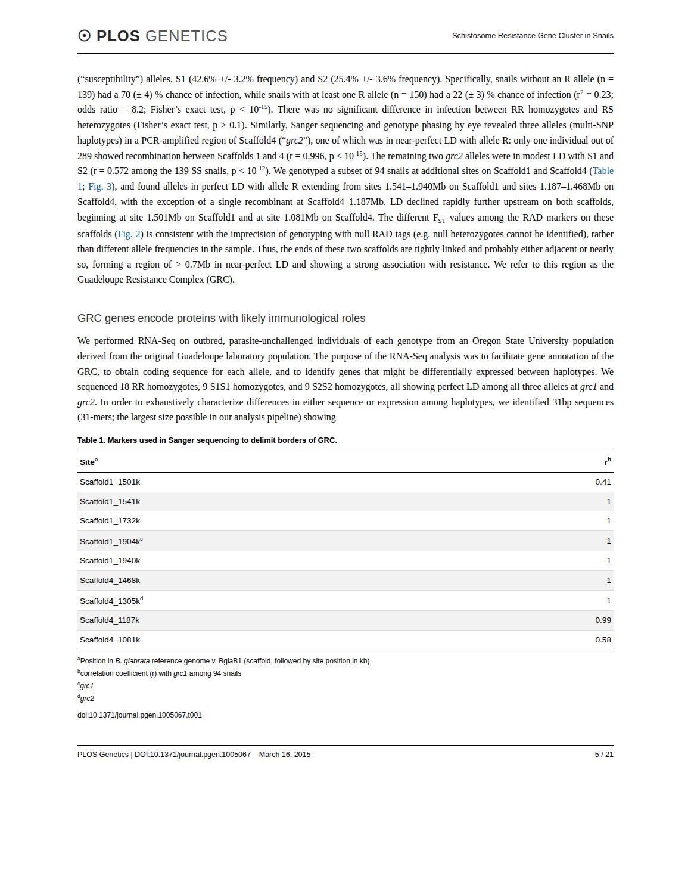☉ PLOS GENETICS
Schistosome Resistance Gene Cluster in Snails
(“susceptibility”) alleles, S1 (42.6% +/- 3.2% frequency) and S2 (25.4% +/- 3.6% frequency). Specifically, snails without an R allele (n = 139) had a 70 (± 4) % chance of infection, while snails with at least one R allele (n = 150) had a 22 (± 3) % chance of infection (r2 = 0.23; odds ratio = 8.2; Fisher’s exact test, p < 10-15). There was no significant difference in infection between RR homozygotes and RS heterozygotes (Fisher’s exact test, p > 0.1). Similarly, Sanger sequencing and genotype phasing by eye revealed three alleles (multi-SNP haplotypes) in a PCR-amplified region of Scaffold4 (“grc2”), one of which was in near-perfect LD with allele R: only one individual out of 289 showed recombination between Scaffolds 1 and 4 (r = 0.996, p < 10-15). The remaining two grc2 alleles were in modest LD with S1 and S2 (r = 0.572 among the 139 SS snails, p < 10-12). We genotyped a subset of 94 snails at additional sites on Scaffold1 and Scaffold4 (Table 1; Fig. 3), and found alleles in perfect LD with allele R extending from sites 1.541–1.940Mb on Scaffold1 and sites 1.187–1.468Mb on Scaffold4, with the exception of a single recombinant at Scaffold4_1.187Mb. LD declined rapidly further upstream on both scaffolds, beginning at site 1.501Mb on Scaffold1 and at site 1.081Mb on Scaffold4. The different FST values among the RAD markers on these scaffolds (Fig. 2) is consistent with the imprecision of genotyping with null RAD tags (e.g. null heterozygotes cannot be identified), rather than different allele frequencies in the sample. Thus, the ends of these two scaffolds are tightly linked and probably either adjacent or nearly so, forming a region of > 0.7Mb in near-perfect LD and showing a strong association with resistance. We refer to this region as the Guadeloupe Resistance Complex (GRC).
GRC genes encode proteins with likely immunological roles
We performed RNA-Seq on outbred, parasite-unchallenged individuals of each genotype from an Oregon State University population derived from the original Guadeloupe laboratory population. The purpose of the RNA-Seq analysis was to facilitate gene annotation of the GRC, to obtain coding sequence for each allele, and to identify genes that might be differentially expressed between haplotypes. We sequenced 18 RR homozygotes, 9 S1S1 homozygotes, and 9 S2S2 homozygotes, all showing perfect LD among all three alleles at grc1 and grc2. In order to exhaustively characterize differences in either sequence or expression among haplotypes, we identified 31bp sequences (31-mers; the largest size possible in our analysis pipeline) showing
Table 1. Markers used in Sanger sequencing to delimit borders of GRC.
| Site a | r b |
| --- | --- |
| Scaffold1_1501k | 0.41 |
| Scaffold1_1541k | 1 |
| Scaffold1_1732k | 1 |
| Scaffold1_1904k c | 1 |
| Scaffold1_1940k | 1 |
| Scaffold4_1468k | 1 |
| Scaffold4_1305k d | 1 |
| Scaffold4_1187k | 0.99 |
| Scaffold4_1081k | 0.58 |
aPosition in B. glabrata reference genome v. BglaB1 (scaffold, followed by site position in kb)
bcorrelation coefficient (r) with grc1 among 94 snails
cgrc1
dgrc2
doi:10.1371/journal.pgen.1005067.t001
PLOS Genetics | DOI:10.1371/journal.pgen.1005067 March 16, 2015
5 / 21